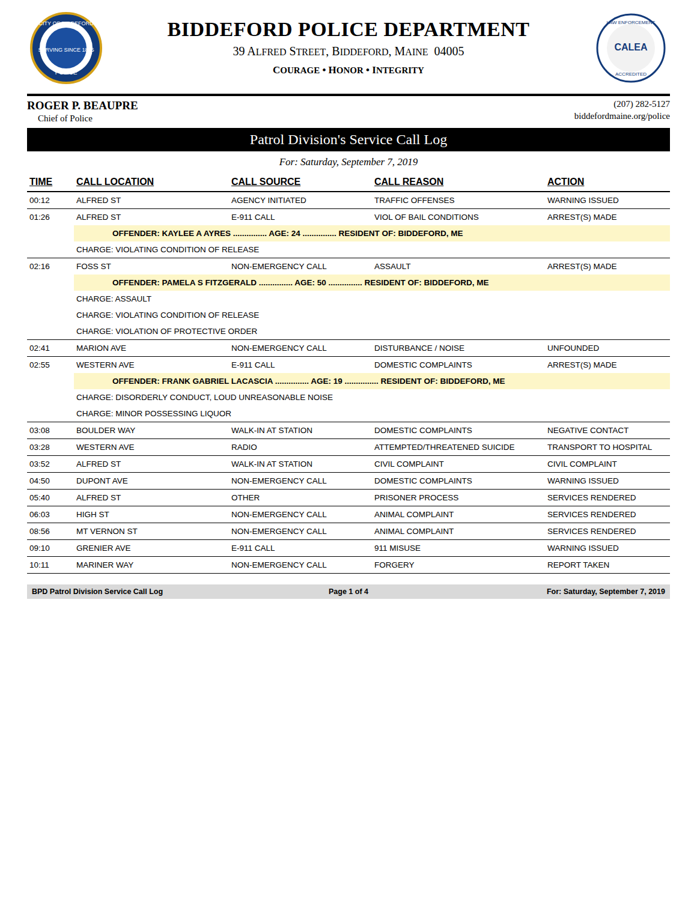BIDDEFORD POLICE DEPARTMENT
39 ALFRED STREET, BIDDEFORD, MAINE 04005
COURAGE • HONOR • INTEGRITY
ROGER P. BEAUPRE
Chief of Police
(207) 282-5127
biddefordmaine.org/police
Patrol Division's Service Call Log
For: Saturday, September 7, 2019
| TIME | CALL LOCATION | CALL SOURCE | CALL REASON | ACTION |
| --- | --- | --- | --- | --- |
| 00:12 | ALFRED ST | AGENCY INITIATED | TRAFFIC OFFENSES | WARNING ISSUED |
| 01:26 | ALFRED ST | E-911 CALL | VIOL OF BAIL CONDITIONS | ARREST(S) MADE |
| | OFFENDER: KAYLEE A AYRES ............... AGE: 24 ............... RESIDENT OF: BIDDEFORD, ME |
| | CHARGE: VIOLATING CONDITION OF RELEASE |
| 02:16 | FOSS ST | NON-EMERGENCY CALL | ASSAULT | ARREST(S) MADE |
| | OFFENDER: PAMELA S FITZGERALD ............... AGE: 50 ............... RESIDENT OF: BIDDEFORD, ME |
| | CHARGE: ASSAULT |
| | CHARGE: VIOLATING CONDITION OF RELEASE |
| | CHARGE: VIOLATION OF PROTECTIVE ORDER |
| 02:41 | MARION AVE | NON-EMERGENCY CALL | DISTURBANCE / NOISE | UNFOUNDED |
| 02:55 | WESTERN AVE | E-911 CALL | DOMESTIC COMPLAINTS | ARREST(S) MADE |
| | OFFENDER: FRANK GABRIEL LACASCIA ............... AGE: 19 ............... RESIDENT OF: BIDDEFORD, ME |
| | CHARGE: DISORDERLY CONDUCT, LOUD UNREASONABLE NOISE |
| | CHARGE: MINOR POSSESSING LIQUOR |
| 03:08 | BOULDER WAY | WALK-IN AT STATION | DOMESTIC COMPLAINTS | NEGATIVE CONTACT |
| 03:28 | WESTERN AVE | RADIO | ATTEMPTED/THREATENED SUICIDE | TRANSPORT TO HOSPITAL |
| 03:52 | ALFRED ST | WALK-IN AT STATION | CIVIL COMPLAINT | CIVIL COMPLAINT |
| 04:50 | DUPONT AVE | NON-EMERGENCY CALL | DOMESTIC COMPLAINTS | WARNING ISSUED |
| 05:40 | ALFRED ST | OTHER | PRISONER PROCESS | SERVICES RENDERED |
| 06:03 | HIGH ST | NON-EMERGENCY CALL | ANIMAL COMPLAINT | SERVICES RENDERED |
| 08:56 | MT VERNON ST | NON-EMERGENCY CALL | ANIMAL COMPLAINT | SERVICES RENDERED |
| 09:10 | GRENIER AVE | E-911 CALL | 911 MISUSE | WARNING ISSUED |
| 10:11 | MARINER WAY | NON-EMERGENCY CALL | FORGERY | REPORT TAKEN |
BPD Patrol Division Service Call Log
Page 1 of 4
For: Saturday, September 7, 2019